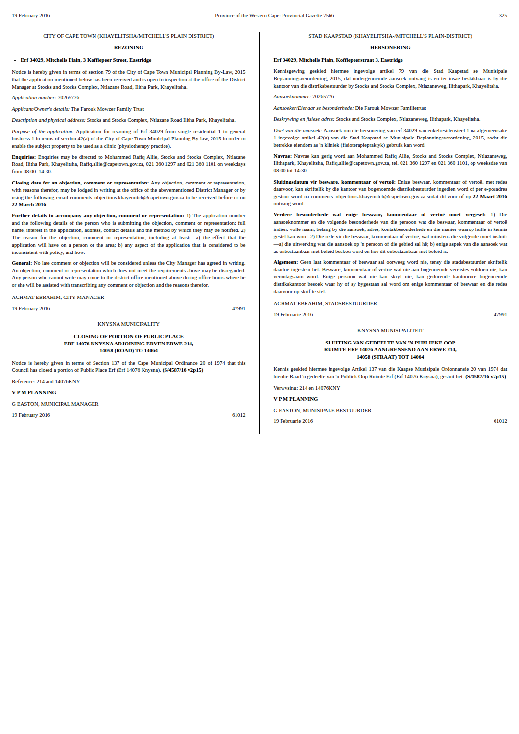19 February 2016
Province of the Western Cape: Provincial Gazette 7566
325
City of Cape Town (Khayelitsha/Mitchell's Plain District)
Rezoning
Erf 34029, Mitchells Plain, 3 Koffiepeer Street, Eastridge
Notice is hereby given in terms of section 79 of the City of Cape Town Municipal Planning By-Law, 2015 that the application mentioned below has been received and is open to inspection at the office of the District Manager at Stocks and Stocks Complex, Ntlazane Road, Ilitha Park, Khayelitsha.
Application number: 70265776
Applicant/Owner's details: The Farouk Mowzer Family Trust
Description and physical address: Stocks and Stocks Complex, Ntlazane Road Ilitha Park, Khayelitsha.
Purpose of the application: Application for rezoning of Erf 34029 from single residential 1 to general business 1 in terms of section 42(a) of the City of Cape Town Municipal Planning By-law, 2015 in order to enable the subject property to be used as a clinic (physiotherapy practice).
Enquiries: Enquiries may be directed to Mohammed Rafiq Allie, Stocks and Stocks Complex, Ntlazane Road, Ilitha Park, Khayelitsha, Rafiq.allie@capetown.gov.za, 021 360 1297 and 021 360 1101 on weekdays from 08:00–14:30.
Closing date for an objection, comment or representation: Any objection, comment or representation, with reasons therefor, may be lodged in writing at the office of the abovementioned District Manager or by using the following email comments_objections.khayemitch@capetown.gov.za to be received before or on 22 March 2016.
Further details to accompany any objection, comment or representation: 1) The application number and the following details of the person who is submitting the objection, comment or representation: full name, interest in the application, address, contact details and the method by which they may be notified. 2) The reason for the objection, comment or representation, including at least:—a) the effect that the application will have on a person or the area; b) any aspect of the application that is considered to be inconsistent with policy, and how.
General: No late comment or objection will be considered unless the City Manager has agreed in writing. An objection, comment or representation which does not meet the requirements above may be disregarded. Any person who cannot write may come to the district office mentioned above during office hours where he or she will be assisted with transcribing any comment or objection and the reasons therefor.
ACHMAT EBRAHIM, CITY MANAGER
19 February 2016 47991
Knysna Municipality
Closing of Portion of Public Place
Erf 14076 Knysna Adjoining Erven Erwe 214,
14058 (Road) to 14064
Notice is hereby given in terms of Section 137 of the Cape Municipal Ordinance 20 of 1974 that this Council has closed a portion of Public Place Erf (Erf 14076 Knysna). (S/4587/16 v2p15)
Reference: 214 and 14076KNY
V P M PLANNING
G EASTON, MUNICIPAL MANAGER
19 February 2016 61012
Stad Kaapstad (Khayelitsha-/Mitchell's Plain-District)
Hersonering
Erf 34029, Mitchells Plain, Koffiepeerstraat 3, Eastridge
Kennisgewing geskied hiermee ingevolge artikel 79 van die Stad Kaapstad se Munisipale Beplanningsverordening, 2015, dat ondergenoemde aansoek ontvang is en ter insae beskikbaar is by die kantoor van die distriksbestuurder by Stocks and Stocks Complex, Ntlazaneweg, Ilithapark, Khayelitsha.
Aansoeknommer: 70265776
Aansoeker/Eienaar se besonderhede: Die Farouk Mowzer Familietrust
Beskrywing en fisiese adres: Stocks and Stocks Complex, Ntlazaneweg, Ilithapark, Khayelitsha.
Doel van die aansoek: Aansoek om die hersonering van erf 34029 van enkelresidensieel 1 na algemeensake 1 ingevolge artikel 42(a) van die Stad Kaapstad se Munisipale Beplanningsverordening, 2015, sodat die betrokke eiendom as 'n kliniek (fisioterapiepraktyk) gebruik kan word.
Navrae: Navrae kan gerig word aan Mohammed Rafiq Allie, Stocks and Stocks Complex, Ntlazaneweg, Ilithapark, Khayelitsha, Rafiq.allie@capetown.gov.za, tel. 021 360 1297 en 021 360 1101, op weeksdae van 08:00 tot 14:30.
Sluitingsdatum vir besware, kommentaar of vertoë: Enige beswaar, kommentaar of vertoë, met redes daarvoor, kan skriftelik by die kantoor van bogenoemde distriksbestuurder ingedien word of per e-posadres gestuur word na comments_objections.khayemitch@capetown.gov.za sodat dit voor of op 22 Maart 2016 ontvang word.
Verdere besonderhede wat enige beswaar, kommentaar of vertoë moet vergesel: 1) Die aansoeknommer en die volgende besonderhede van die persoon wat die beswaar, kommentaar of vertoë indien: volle naam, belang by die aansoek, adres, kontakbesonderhede en die manier waarop hulle in kennis gestel kan word. 2) Die rede vir die beswaar, kommentaar of vertoë, wat minstens die volgende moet insluit:—a) die uitwerking wat die aansoek op 'n persoon of die gebied sal hê; b) enige aspek van die aansoek wat as onbestaanbaar met beleid beskou word en hoe dit onbestaanbaar met beleid is.
Algemeen: Geen laat kommentaar of beswaar sal oorweeg word nie, tensy die stadsbestuurder skriftelik daartoe ingestem het. Besware, kommentaar of vertoë wat nie aan bogenoemde vereistes voldoen nie, kan verontagsaam word. Enige persoon wat nie kan skryf nie, kan gedurende kantoorure bogenoemde distrikskantoor besoek waar hy of sy bygestaan sal word om enige kommentaar of beswaar en die redes daarvoor op skrif te stel.
ACHMAT EBRAHIM, STADSBESTUURDER
19 Februarie 2016 47991
Knysna Munisipaliteit
Sluiting van Gedeelte van 'n Publieke Oop
Ruimte Erf 14076 Aangrensend aan Erwe 214,
14058 (Straat) tot 14064
Kennis geskied hiermee ingevolge Artikel 137 van die Kaapse Munisipale Ordonnansie 20 van 1974 dat hierdie Raad 'n gedeelte van 'n Publiek Oop Ruimte Erf (Erf 14076 Knysna), gesluit het. (S/4587/16 v2p15)
Verwysing: 214 en 14076KNY
V P M PLANNING
G EASTON, MUNISIPALE BESTUURDER
19 Februarie 2016 61012